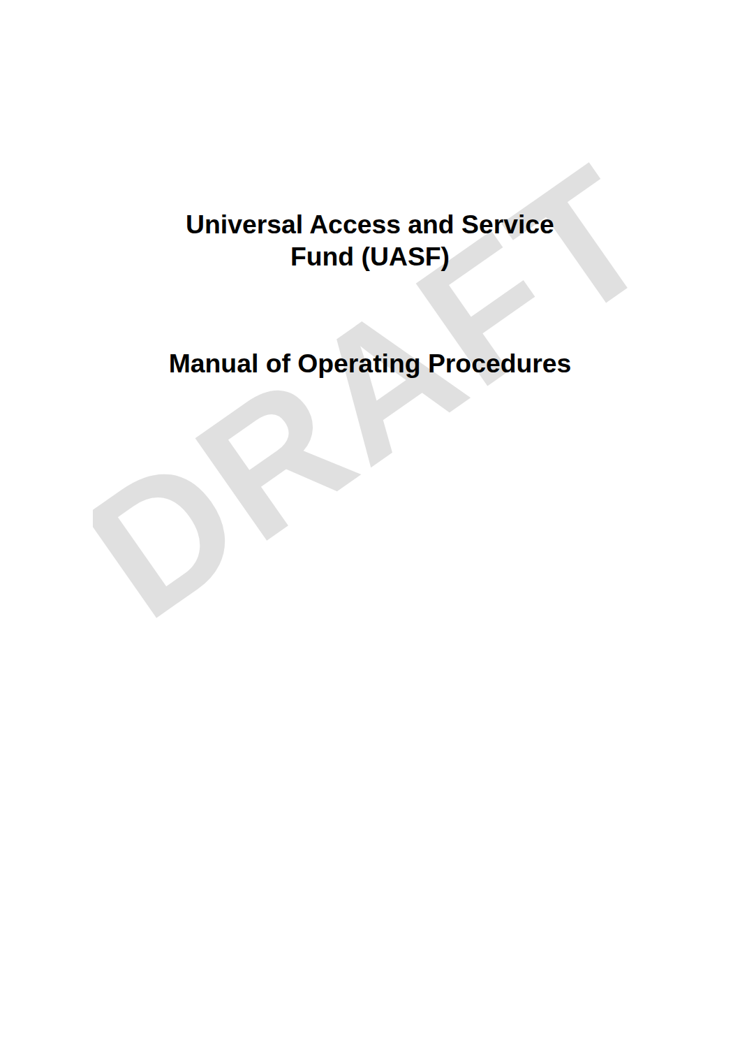DRAFT
Universal Access and Service Fund (UASF)
Manual of Operating Procedures
APRIL 2014